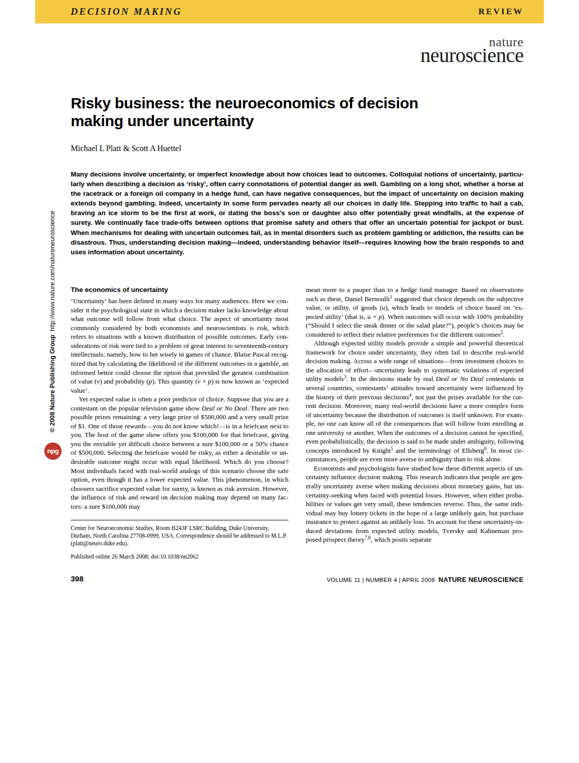DECISION MAKING
REVIEW
nature
neuroscience
© 2008 Nature Publishing Group http://www.nature.com/natureneuroscience
npg
Risky business: the neuroeconomics of decision
making under uncertainty
Michael L Platt & Scott A Huettel
Many decisions involve uncertainty, or imperfect knowledge about how choices lead to outcomes. Colloquial notions of uncertainty, particularly when describing a decision as ‘risky’, often carry connotations of potential danger as well. Gambling on a long shot, whether a horse at the racetrack or a foreign oil company in a hedge fund, can have negative consequences, but the impact of uncertainty on decision making extends beyond gambling. Indeed, uncertainty in some form pervades nearly all our choices in daily life. Stepping into traffic to hail a cab, braving an ice storm to be the first at work, or dating the boss’s son or daughter also offer potentially great windfalls, at the expense of surety. We continually face trade-offs between options that promise safety and others that offer an uncertain potential for jackpot or bust. When mechanisms for dealing with uncertain outcomes fail, as in mental disorders such as problem gambling or addiction, the results can be disastrous. Thus, understanding decision making—indeed, understanding behavior itself—requires knowing how the brain responds to and uses information about uncertainty.
The economics of uncertainty
‘Uncertainty’ has been defined in many ways for many audiences. Here we consider it the psychological state in which a decision maker lacks knowledge about what outcome will follow from what choice. The aspect of uncertainty most commonly considered by both economists and neuroscientists is risk, which refers to situations with a known distribution of possible outcomes. Early considerations of risk were tied to a problem of great interest to seventeenth-century intellectuals; namely, how to bet wisely in games of chance. Blaise Pascal recognized that by calculating the likelihood of the different outcomes in a gamble, an informed bettor could choose the option that provided the greatest combination of value (v) and probability (p). This quantity (v × p) is now known as ‘expected value’.
Yet expected value is often a poor predictor of choice. Suppose that you are a contestant on the popular television game show Deal or No Deal. There are two possible prizes remaining: a very large prize of $500,000 and a very small prize of $1. One of those rewards—you do not know which!—is in a briefcase next to you. The host of the game show offers you $100,000 for that briefcase, giving you the enviable yet difficult choice between a sure $100,000 or a 50% chance of $500,000. Selecting the briefcase would be risky, as either a desirable or undesirable outcome might occur with equal likelihood. Which do you choose? Most individuals faced with real-world analogs of this scenario choose the safe option, even though it has a lower expected value. This phenomenon, in which choosers sacrifice expected value for surety, is known as risk aversion. However, the influence of risk and reward on decision making may depend on many factors: a sure $100,000 may
Center for Neuroeconomic Studies, Room B243F LSRC Building, Duke University, Durham, North Carolina 27708-0999, USA. Correspondence should be addressed to M.L.P. (platt@neuro.duke.edu).
Published online 26 March 2008; doi:10.1038/nn2062
mean more to a pauper than to a hedge fund manager. Based on observations such as these, Daniel Bernoulli1 suggested that choice depends on the subjective value, or utility, of goods (u), which leads to models of choice based on ‘expected utility’ (that is, u × p). When outcomes will occur with 100% probability (“Should I select the steak dinner or the salad plate?”), people’s choices may be considered to reflect their relative preferences for the different outcomes2.
Although expected utility models provide a simple and powerful theoretical framework for choice under uncertainty, they often fail to describe real-world decision making. Across a wide range of situations—from investment choices to the allocation of effort—uncertainty leads to systematic violations of expected utility models3. In the decisions made by real Deal or No Deal contestants in several countries, contestants’ attitudes toward uncertainty were influenced by the history of their previous decisions4, not just the prizes available for the current decision. Moreover, many real-world decisions have a more complex form of uncertainty because the distribution of outcomes is itself unknown. For example, no one can know all of the consequences that will follow from enrolling at one university or another. When the outcomes of a decision cannot be specified, even probabilistically, the decision is said to be made under ambiguity, following concepts introduced by Knight5 and the terminology of Ellsberg6. In most circumstances, people are even more averse to ambiguity than to risk alone.
Economists and psychologists have studied how these different aspects of uncertainty influence decision making. This research indicates that people are generally uncertainty averse when making decisions about monetary gains, but uncertainty-seeking when faced with potential losses. However, when either probabilities or values get very small, these tendencies reverse. Thus, the same individual may buy lottery tickets in the hope of a large unlikely gain, but purchase insurance to protect against an unlikely loss. To account for these uncertainty-induced deviations from expected utility models, Tversky and Kahneman proposed prospect theory7,8, which posits separate
398
VOLUME 11 | NUMBER 4 | APRIL 2008 NATURE NEUROSCIENCE